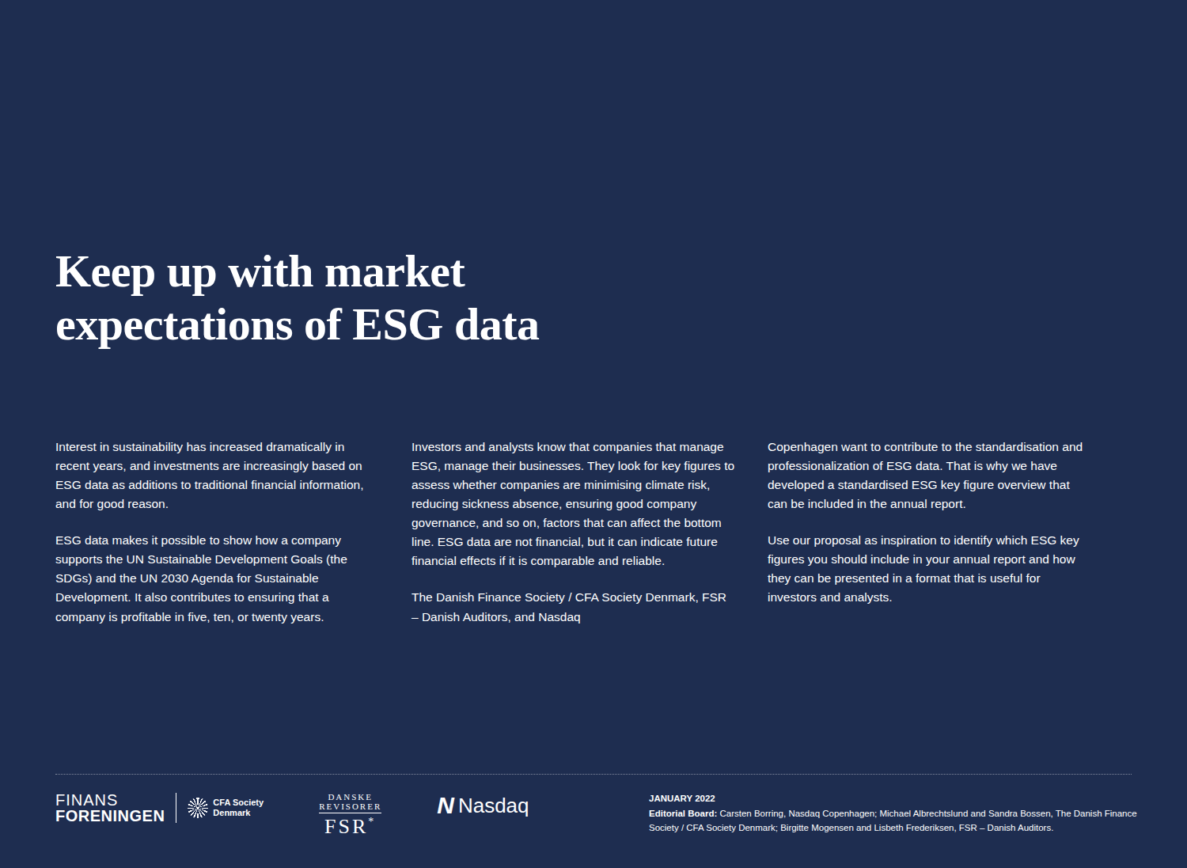Keep up with market
expectations of ESG data
Interest in sustainability has increased dramatically in recent years, and investments are increasingly based on ESG data as additions to traditional financial information, and for good reason.
ESG data makes it possible to show how a company supports the UN Sustainable Development Goals (the SDGs) and the UN 2030 Agenda for Sustainable Development. It also contributes to ensuring that a company is profitable in five, ten, or twenty years.
Investors and analysts know that companies that manage ESG, manage their businesses. They look for key figures to assess whether companies are minimising climate risk, reducing sickness absence, ensuring good company governance, and so on, factors that can affect the bottom line. ESG data are not financial, but it can indicate future financial effects if it is comparable and reliable.
The Danish Finance Society / CFA Society Denmark, FSR – Danish Auditors, and Nasdaq
Copenhagen want to contribute to the standardisation and professionalization of ESG data. That is why we have developed a standardised ESG key figure overview that can be included in the annual report.
Use our proposal as inspiration to identify which ESG key figures you should include in your annual report and how they can be presented in a format that is useful for investors and analysts.
FINANS FORENINGEN
CFA Society
Denmark
DANSKE
REVISORER
FSR*
N Nasdaq
JANUARY 2022 Editorial Board: Carsten Borring, Nasdaq Copenhagen; Michael Albrechtslund and Sandra Bossen, The Danish Finance Society / CFA Society Denmark; Birgitte Mogensen and Lisbeth Frederiksen, FSR – Danish Auditors.